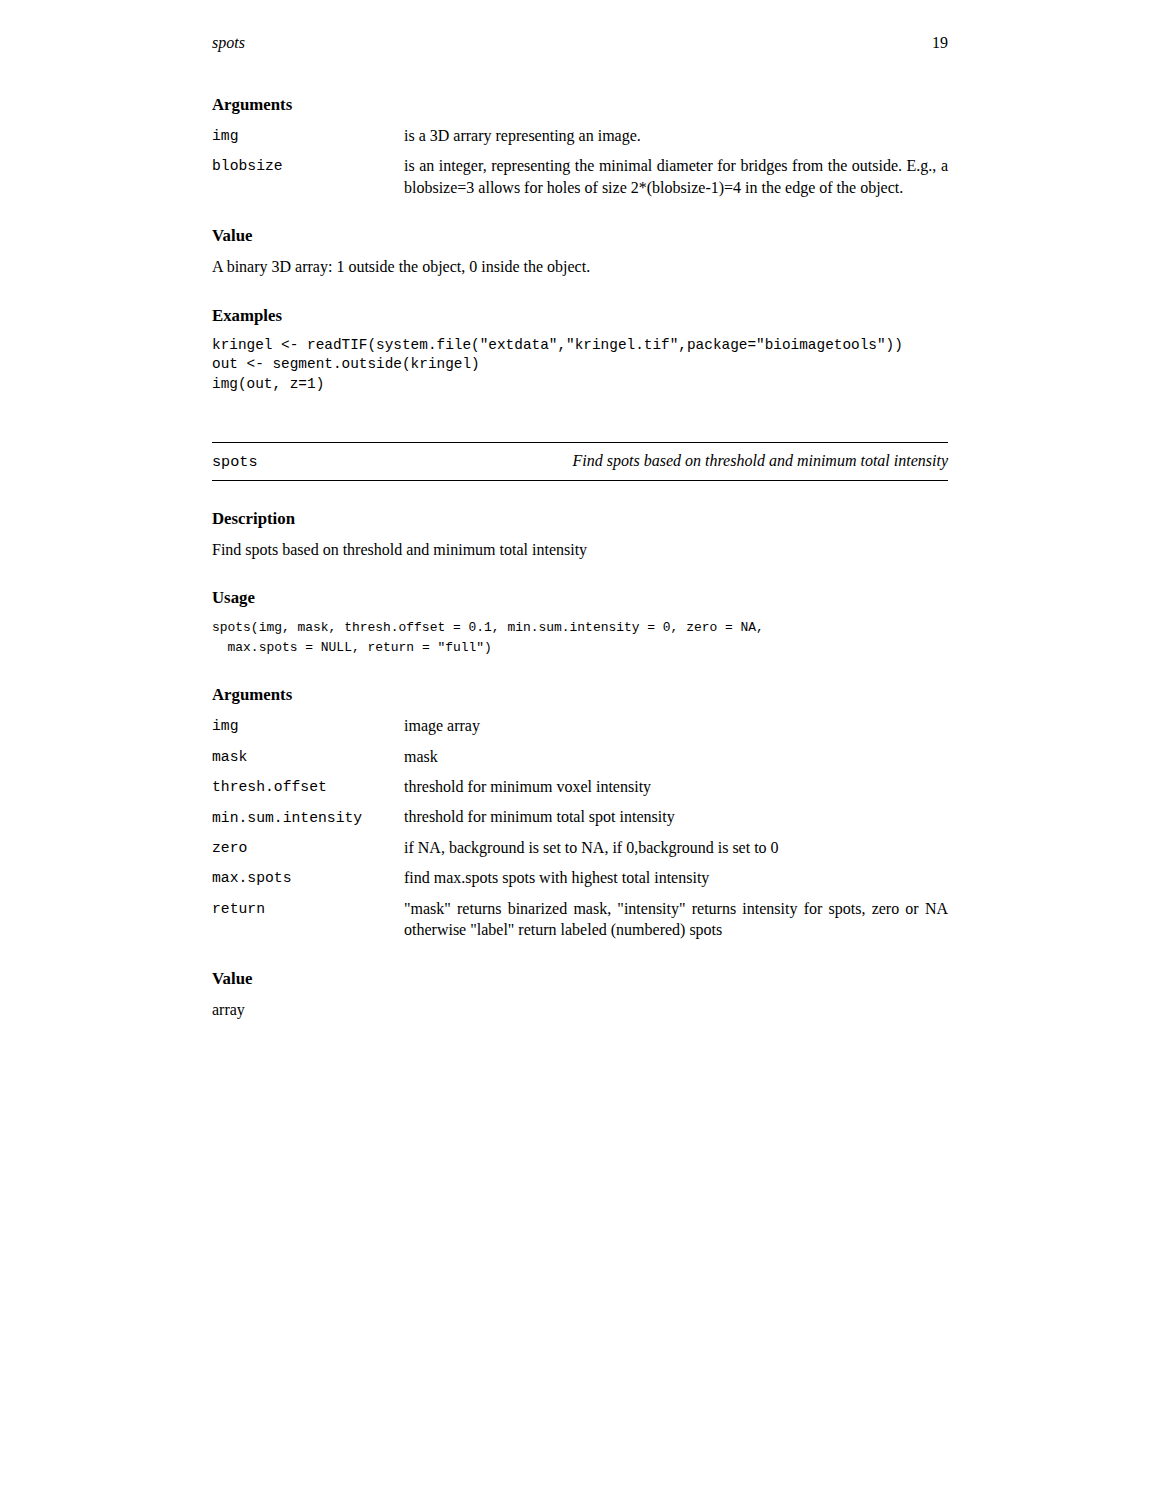spots 19
Arguments
img
is a 3D arrary representing an image.
blobsize
is an integer, representing the minimal diameter for bridges from the outside. E.g., a blobsize=3 allows for holes of size 2*(blobsize-1)=4 in the edge of the object.
Value
A binary 3D array: 1 outside the object, 0 inside the object.
Examples
kringel <- readTIF(system.file("extdata","kringel.tif",package="bioimagetools"))
out <- segment.outside(kringel)
img(out, z=1)
spots Find spots based on threshold and minimum total intensity
Description
Find spots based on threshold and minimum total intensity
Usage
spots(img, mask, thresh.offset = 0.1, min.sum.intensity = 0, zero = NA,
  max.spots = NULL, return = "full")
Arguments
img
image array
mask
mask
thresh.offset
threshold for minimum voxel intensity
min.sum.intensity
threshold for minimum total spot intensity
zero
if NA, background is set to NA, if 0,background is set to 0
max.spots
find max.spots spots with highest total intensity
return
"mask" returns binarized mask, "intensity" returns intensity for spots, zero or NA otherwise "label" return labeled (numbered) spots
Value
array